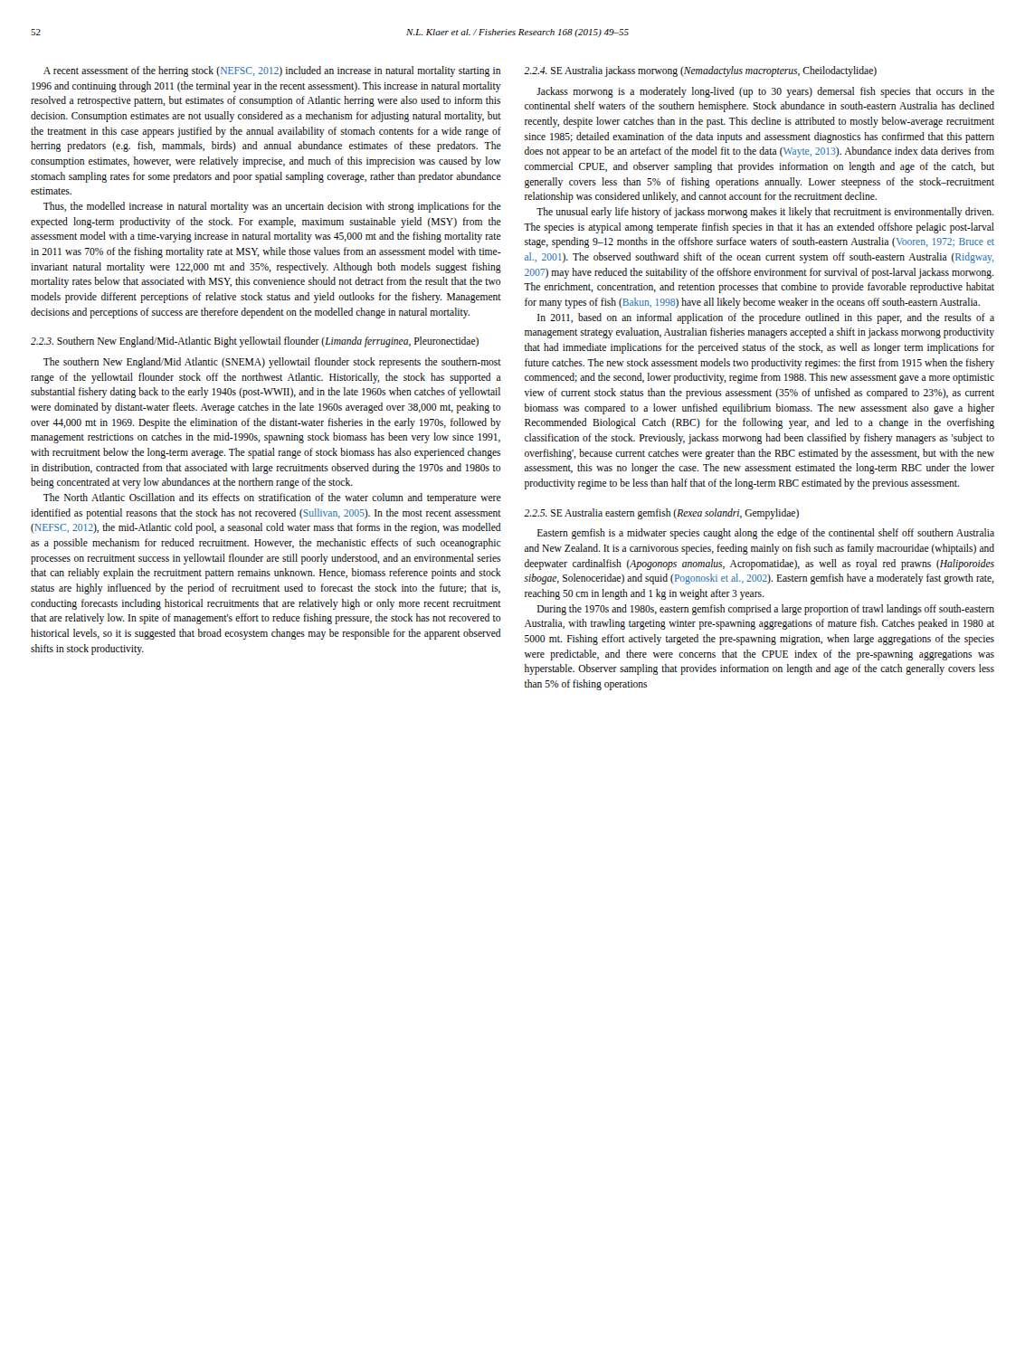52 N.L. Klaer et al. / Fisheries Research 168 (2015) 49–55
A recent assessment of the herring stock (NEFSC, 2012) included an increase in natural mortality starting in 1996 and continuing through 2011 (the terminal year in the recent assessment). This increase in natural mortality resolved a retrospective pattern, but estimates of consumption of Atlantic herring were also used to inform this decision. Consumption estimates are not usually considered as a mechanism for adjusting natural mortality, but the treatment in this case appears justified by the annual availability of stomach contents for a wide range of herring predators (e.g. fish, mammals, birds) and annual abundance estimates of these predators. The consumption estimates, however, were relatively imprecise, and much of this imprecision was caused by low stomach sampling rates for some predators and poor spatial sampling coverage, rather than predator abundance estimates.
Thus, the modelled increase in natural mortality was an uncertain decision with strong implications for the expected long-term productivity of the stock. For example, maximum sustainable yield (MSY) from the assessment model with a time-varying increase in natural mortality was 45,000 mt and the fishing mortality rate in 2011 was 70% of the fishing mortality rate at MSY, while those values from an assessment model with time-invariant natural mortality were 122,000 mt and 35%, respectively. Although both models suggest fishing mortality rates below that associated with MSY, this convenience should not detract from the result that the two models provide different perceptions of relative stock status and yield outlooks for the fishery. Management decisions and perceptions of success are therefore dependent on the modelled change in natural mortality.
2.2.3. Southern New England/Mid-Atlantic Bight yellowtail flounder (Limanda ferruginea, Pleuronectidae)
The southern New England/Mid Atlantic (SNEMA) yellowtail flounder stock represents the southern-most range of the yellowtail flounder stock off the northwest Atlantic. Historically, the stock has supported a substantial fishery dating back to the early 1940s (post-WWII), and in the late 1960s when catches of yellowtail were dominated by distant-water fleets. Average catches in the late 1960s averaged over 38,000 mt, peaking to over 44,000 mt in 1969. Despite the elimination of the distant-water fisheries in the early 1970s, followed by management restrictions on catches in the mid-1990s, spawning stock biomass has been very low since 1991, with recruitment below the long-term average. The spatial range of stock biomass has also experienced changes in distribution, contracted from that associated with large recruitments observed during the 1970s and 1980s to being concentrated at very low abundances at the northern range of the stock.
The North Atlantic Oscillation and its effects on stratification of the water column and temperature were identified as potential reasons that the stock has not recovered (Sullivan, 2005). In the most recent assessment (NEFSC, 2012), the mid-Atlantic cold pool, a seasonal cold water mass that forms in the region, was modelled as a possible mechanism for reduced recruitment. However, the mechanistic effects of such oceanographic processes on recruitment success in yellowtail flounder are still poorly understood, and an environmental series that can reliably explain the recruitment pattern remains unknown. Hence, biomass reference points and stock status are highly influenced by the period of recruitment used to forecast the stock into the future; that is, conducting forecasts including historical recruitments that are relatively high or only more recent recruitment that are relatively low. In spite of management's effort to reduce fishing pressure, the stock has not recovered to historical levels, so it is suggested that broad ecosystem changes may be responsible for the apparent observed shifts in stock productivity.
2.2.4. SE Australia jackass morwong (Nemadactylus macropterus, Cheilodactylidae)
Jackass morwong is a moderately long-lived (up to 30 years) demersal fish species that occurs in the continental shelf waters of the southern hemisphere. Stock abundance in south-eastern Australia has declined recently, despite lower catches than in the past. This decline is attributed to mostly below-average recruitment since 1985; detailed examination of the data inputs and assessment diagnostics has confirmed that this pattern does not appear to be an artefact of the model fit to the data (Wayte, 2013). Abundance index data derives from commercial CPUE, and observer sampling that provides information on length and age of the catch, but generally covers less than 5% of fishing operations annually. Lower steepness of the stock–recruitment relationship was considered unlikely, and cannot account for the recruitment decline.
The unusual early life history of jackass morwong makes it likely that recruitment is environmentally driven. The species is atypical among temperate finfish species in that it has an extended offshore pelagic post-larval stage, spending 9–12 months in the offshore surface waters of south-eastern Australia (Vooren, 1972; Bruce et al., 2001). The observed southward shift of the ocean current system off south-eastern Australia (Ridgway, 2007) may have reduced the suitability of the offshore environment for survival of post-larval jackass morwong. The enrichment, concentration, and retention processes that combine to provide favorable reproductive habitat for many types of fish (Bakun, 1998) have all likely become weaker in the oceans off south-eastern Australia.
In 2011, based on an informal application of the procedure outlined in this paper, and the results of a management strategy evaluation, Australian fisheries managers accepted a shift in jackass morwong productivity that had immediate implications for the perceived status of the stock, as well as longer term implications for future catches. The new stock assessment models two productivity regimes: the first from 1915 when the fishery commenced; and the second, lower productivity, regime from 1988. This new assessment gave a more optimistic view of current stock status than the previous assessment (35% of unfished as compared to 23%), as current biomass was compared to a lower unfished equilibrium biomass. The new assessment also gave a higher Recommended Biological Catch (RBC) for the following year, and led to a change in the overfishing classification of the stock. Previously, jackass morwong had been classified by fishery managers as 'subject to overfishing', because current catches were greater than the RBC estimated by the assessment, but with the new assessment, this was no longer the case. The new assessment estimated the long-term RBC under the lower productivity regime to be less than half that of the long-term RBC estimated by the previous assessment.
2.2.5. SE Australia eastern gemfish (Rexea solandri, Gempylidae)
Eastern gemfish is a midwater species caught along the edge of the continental shelf off southern Australia and New Zealand. It is a carnivorous species, feeding mainly on fish such as family macrouridae (whiptails) and deepwater cardinalfish (Apogonops anomalus, Acropomatidae), as well as royal red prawns (Haliporoides sibogae, Solenoceridae) and squid (Pogonoski et al., 2002). Eastern gemfish have a moderately fast growth rate, reaching 50 cm in length and 1 kg in weight after 3 years.
During the 1970s and 1980s, eastern gemfish comprised a large proportion of trawl landings off south-eastern Australia, with trawling targeting winter pre-spawning aggregations of mature fish. Catches peaked in 1980 at 5000 mt. Fishing effort actively targeted the pre-spawning migration, when large aggregations of the species were predictable, and there were concerns that the CPUE index of the pre-spawning aggregations was hyperstable. Observer sampling that provides information on length and age of the catch generally covers less than 5% of fishing operations